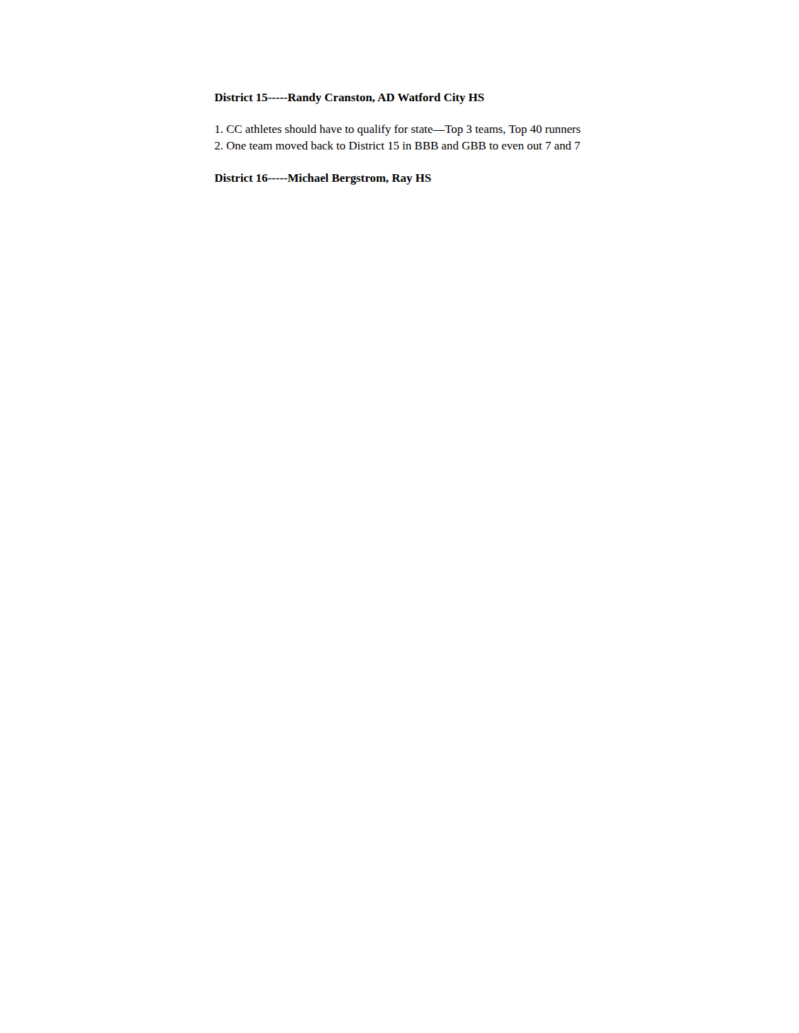District 15-----Randy Cranston, AD Watford City HS
1. CC athletes should have to qualify for state—Top 3 teams, Top 40 runners
2. One team moved back to District 15 in BBB and GBB to even out 7 and 7
District 16-----Michael Bergstrom, Ray HS